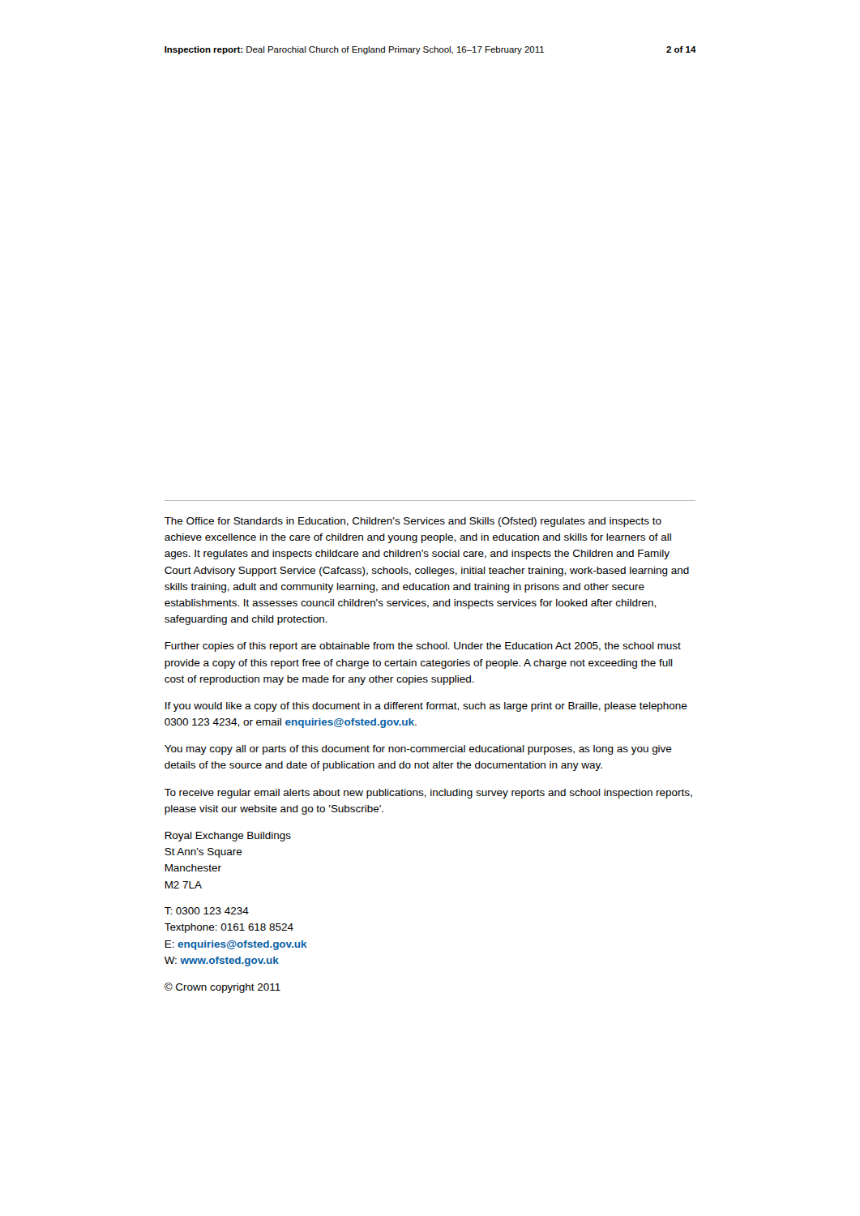Inspection report: Deal Parochial Church of England Primary School, 16–17 February 2011
2 of 14
The Office for Standards in Education, Children's Services and Skills (Ofsted) regulates and inspects to achieve excellence in the care of children and young people, and in education and skills for learners of all ages. It regulates and inspects childcare and children's social care, and inspects the Children and Family Court Advisory Support Service (Cafcass), schools, colleges, initial teacher training, work-based learning and skills training, adult and community learning, and education and training in prisons and other secure establishments. It assesses council children's services, and inspects services for looked after children, safeguarding and child protection.
Further copies of this report are obtainable from the school. Under the Education Act 2005, the school must provide a copy of this report free of charge to certain categories of people. A charge not exceeding the full cost of reproduction may be made for any other copies supplied.
If you would like a copy of this document in a different format, such as large print or Braille, please telephone 0300 123 4234, or email enquiries@ofsted.gov.uk.
You may copy all or parts of this document for non-commercial educational purposes, as long as you give details of the source and date of publication and do not alter the documentation in any way.
To receive regular email alerts about new publications, including survey reports and school inspection reports, please visit our website and go to 'Subscribe'.
Royal Exchange Buildings
St Ann's Square
Manchester
M2 7LA
T: 0300 123 4234
Textphone: 0161 618 8524
E: enquiries@ofsted.gov.uk
W: www.ofsted.gov.uk
© Crown copyright 2011